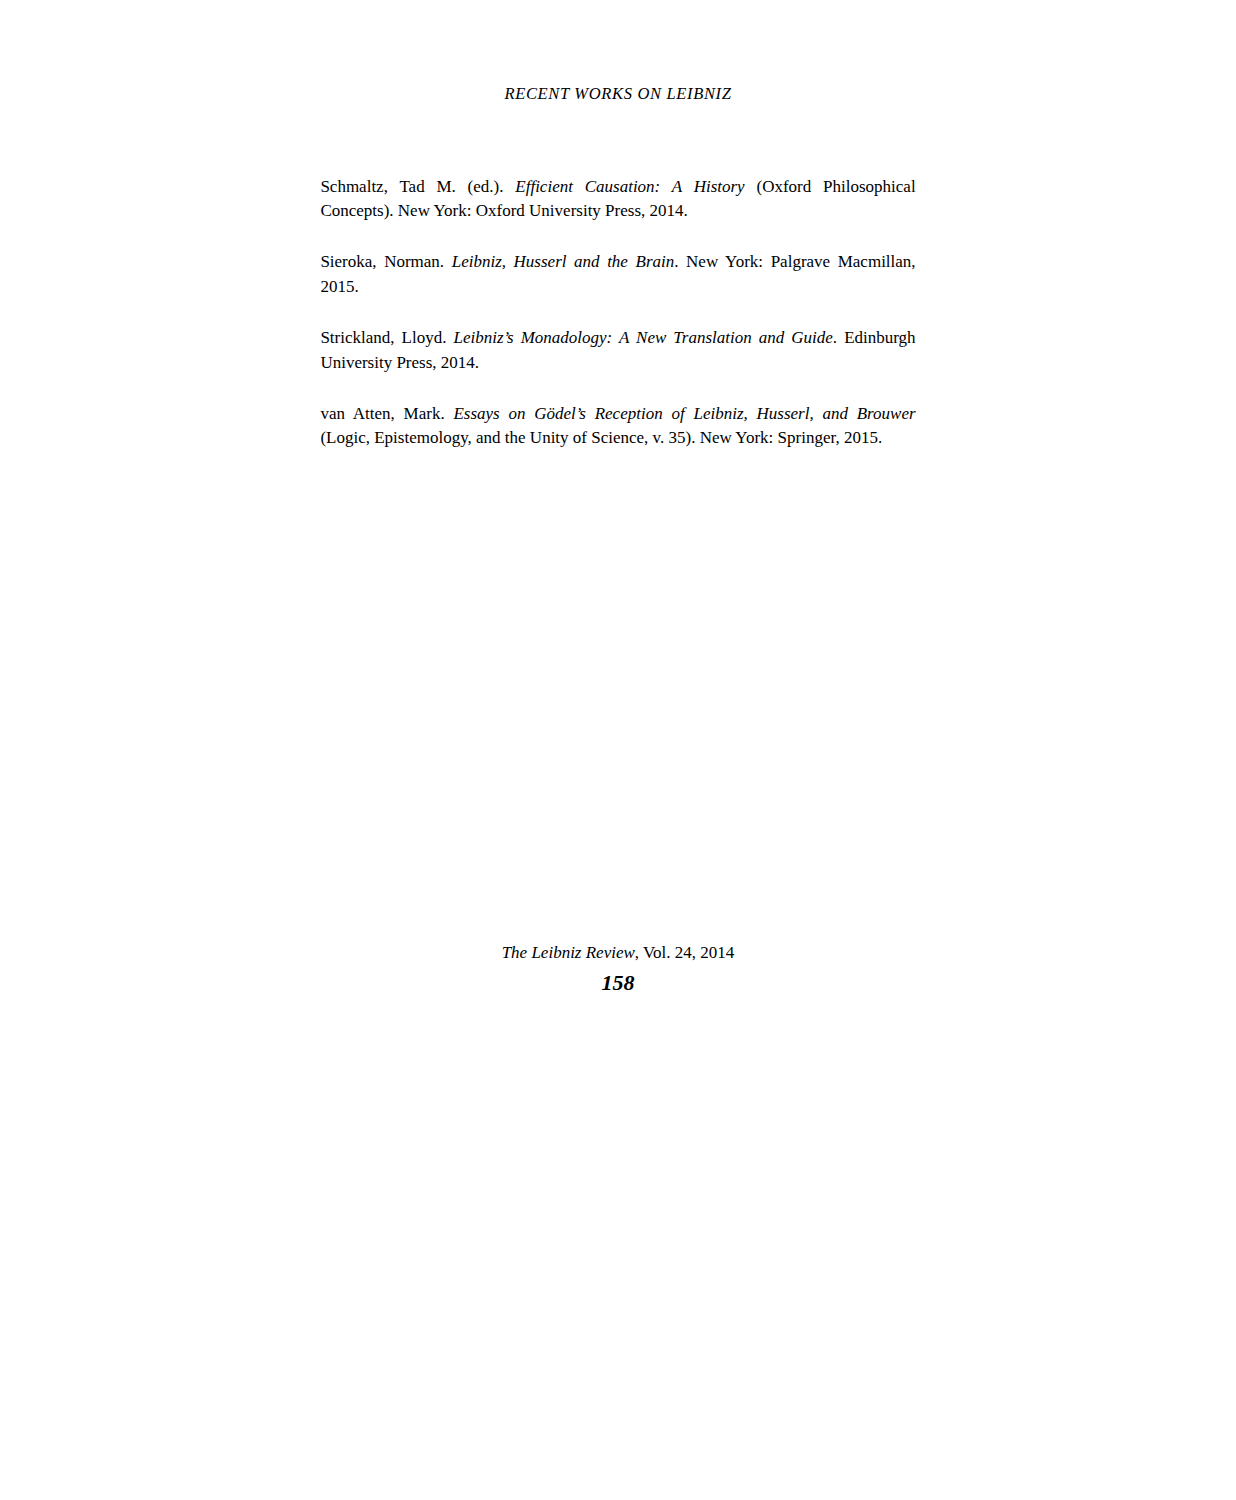RECENT WORKS ON LEIBNIZ
Schmaltz, Tad M. (ed.). Efficient Causation: A History (Oxford Philosophical Concepts). New York: Oxford University Press, 2014.
Sieroka, Norman. Leibniz, Husserl and the Brain. New York: Palgrave Macmillan, 2015.
Strickland, Lloyd. Leibniz’s Monadology: A New Translation and Guide. Edinburgh University Press, 2014.
van Atten, Mark. Essays on Gödel’s Reception of Leibniz, Husserl, and Brouwer (Logic, Epistemology, and the Unity of Science, v. 35). New York: Springer, 2015.
The Leibniz Review, Vol. 24, 2014
158